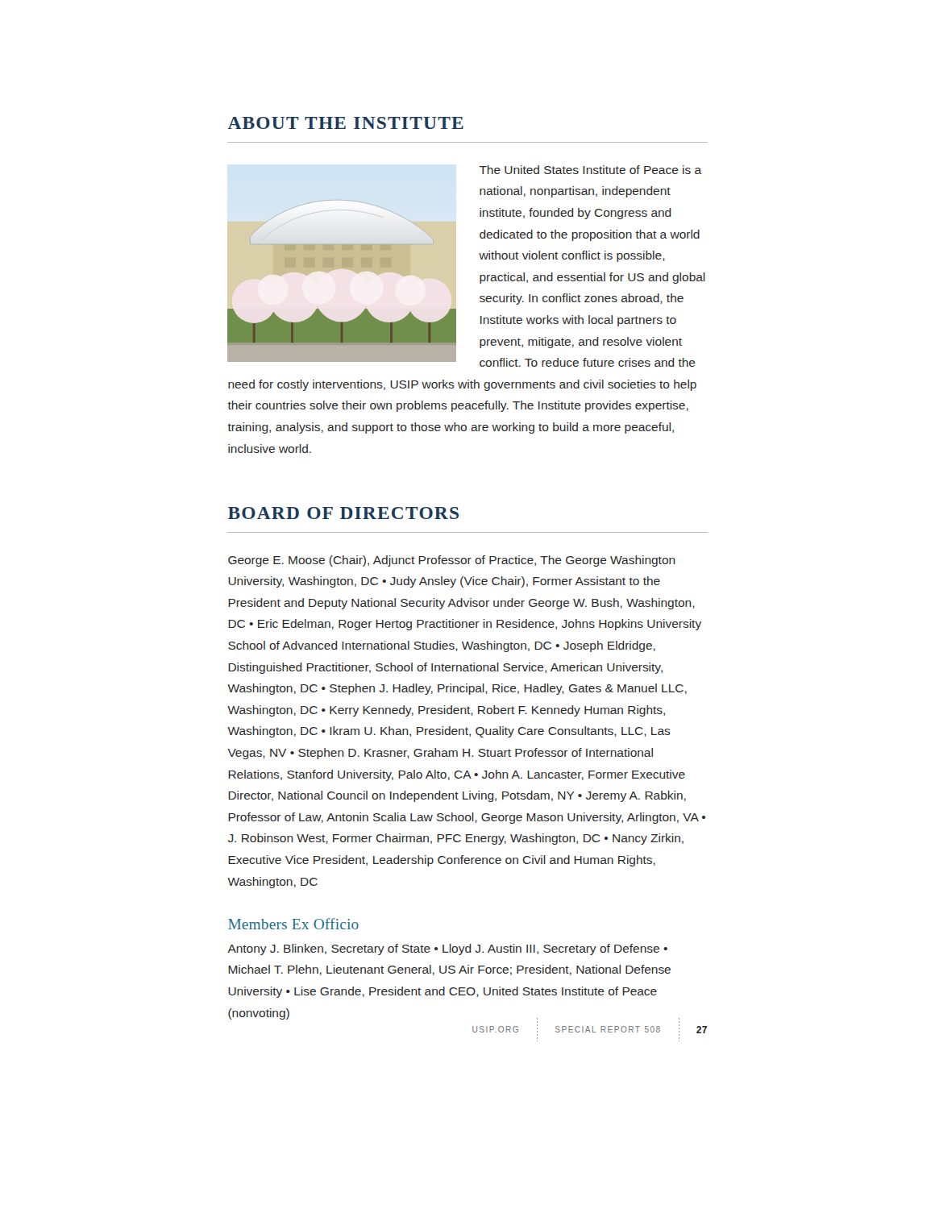About the Institute
The United States Institute of Peace is a national, nonpartisan, independent institute, founded by Congress and dedicated to the proposition that a world without violent conflict is possible, practical, and essential for US and global security. In conflict zones abroad, the Institute works with local partners to prevent, mitigate, and resolve violent conflict. To reduce future crises and the need for costly interventions, USIP works with governments and civil societies to help their countries solve their own problems peacefully. The Institute provides expertise, training, analysis, and support to those who are working to build a more peaceful, inclusive world.
Board of Directors
George E. Moose (Chair), Adjunct Professor of Practice, The George Washington University, Washington, DC • Judy Ansley (Vice Chair), Former Assistant to the President and Deputy National Security Advisor under George W. Bush, Washington, DC • Eric Edelman, Roger Hertog Practitioner in Residence, Johns Hopkins University School of Advanced International Studies, Washington, DC • Joseph Eldridge, Distinguished Practitioner, School of International Service, American University, Washington, DC • Stephen J. Hadley, Principal, Rice, Hadley, Gates & Manuel LLC, Washington, DC • Kerry Kennedy, President, Robert F. Kennedy Human Rights, Washington, DC • Ikram U. Khan, President, Quality Care Consultants, LLC, Las Vegas, NV • Stephen D. Krasner, Graham H. Stuart Professor of International Relations, Stanford University, Palo Alto, CA • John A. Lancaster, Former Executive Director, National Council on Independent Living, Potsdam, NY • Jeremy A. Rabkin, Professor of Law, Antonin Scalia Law School, George Mason University, Arlington, VA • J. Robinson West, Former Chairman, PFC Energy, Washington, DC • Nancy Zirkin, Executive Vice President, Leadership Conference on Civil and Human Rights, Washington, DC
Members Ex Officio
Antony J. Blinken, Secretary of State • Lloyd J. Austin III, Secretary of Defense • Michael T. Plehn, Lieutenant General, US Air Force; President, National Defense University • Lise Grande, President and CEO, United States Institute of Peace (nonvoting)
usip.org Special Report 508 27